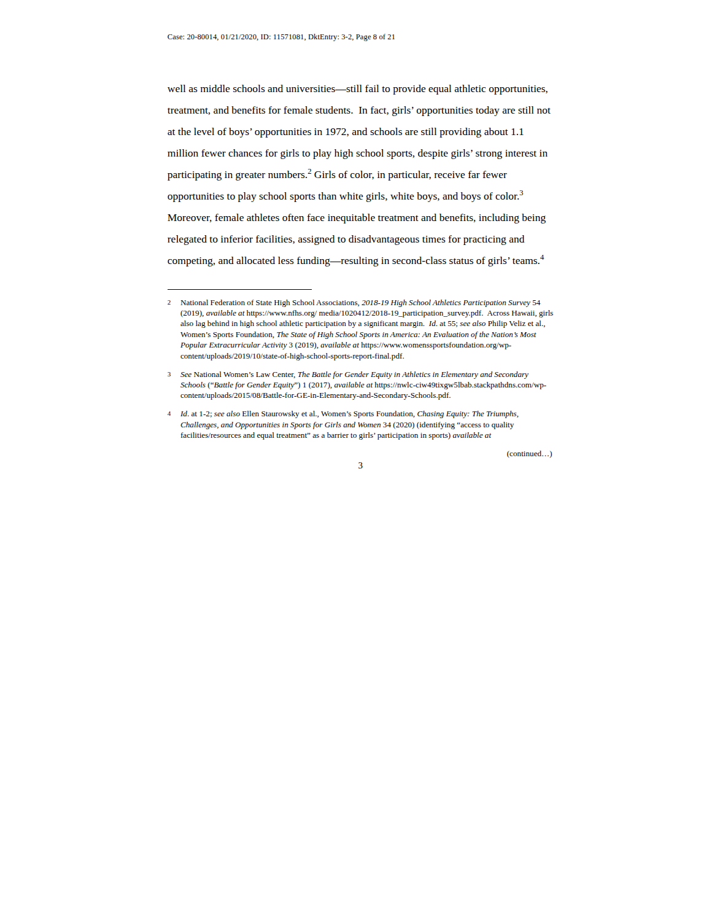Case: 20-80014, 01/21/2020, ID: 11571081, DktEntry: 3-2, Page 8 of 21
well as middle schools and universities—still fail to provide equal athletic opportunities, treatment, and benefits for female students. In fact, girls’ opportunities today are still not at the level of boys’ opportunities in 1972, and schools are still providing about 1.1 million fewer chances for girls to play high school sports, despite girls’ strong interest in participating in greater numbers.2 Girls of color, in particular, receive far fewer opportunities to play school sports than white girls, white boys, and boys of color.3 Moreover, female athletes often face inequitable treatment and benefits, including being relegated to inferior facilities, assigned to disadvantageous times for practicing and competing, and allocated less funding—resulting in second-class status of girls’ teams.4
2
National Federation of State High School Associations, 2018-19 High School Athletics Participation Survey 54 (2019), available at https://www.nfhs.org/ media/1020412/2018-19_participation_survey.pdf. Across Hawaii, girls also lag behind in high school athletic participation by a significant margin. Id. at 55; see also Philip Veliz et al., Women’s Sports Foundation, The State of High School Sports in America: An Evaluation of the Nation’s Most Popular Extracurricular Activity 3 (2019), available at https://www.womenssportsfoundation.org/wp-content/uploads/2019/10/state-of-high-school-sports-report-final.pdf.
3
See National Women’s Law Center, The Battle for Gender Equity in Athletics in Elementary and Secondary Schools (“Battle for Gender Equity”) 1 (2017), available at https://nwlc-ciw49tixgw5lbab.stackpathdns.com/wp-content/uploads/2015/08/Battle-for-GE-in-Elementary-and-Secondary-Schools.pdf.
4
Id. at 1-2; see also Ellen Staurowsky et al., Women’s Sports Foundation, Chasing Equity: The Triumphs, Challenges, and Opportunities in Sports for Girls and Women 34 (2020) (identifying “access to quality facilities/resources and equal treatment” as a barrier to girls’ participation in sports) available at
(continued…)
3